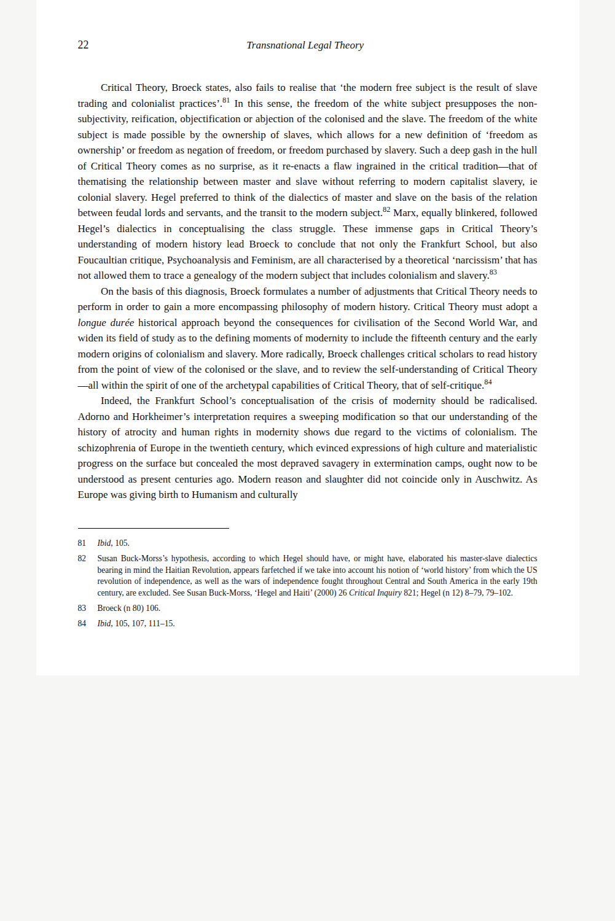22 Transnational Legal Theory
Critical Theory, Broeck states, also fails to realise that ‘the modern free subject is the result of slave trading and colonialist practices’.81 In this sense, the freedom of the white subject presupposes the non-subjectivity, reification, objectification or abjection of the colonised and the slave. The freedom of the white subject is made possible by the ownership of slaves, which allows for a new definition of ‘freedom as ownership’ or freedom as negation of freedom, or freedom purchased by slavery. Such a deep gash in the hull of Critical Theory comes as no surprise, as it re-enacts a flaw ingrained in the critical tradition—that of thematising the relationship between master and slave without referring to modern capitalist slavery, ie colonial slavery. Hegel preferred to think of the dialectics of master and slave on the basis of the relation between feudal lords and servants, and the transit to the modern subject.82 Marx, equally blinkered, followed Hegel’s dialectics in conceptualising the class struggle. These immense gaps in Critical Theory’s understanding of modern history lead Broeck to conclude that not only the Frankfurt School, but also Foucaultian critique, Psychoanalysis and Feminism, are all characterised by a theoretical ‘narcissism’ that has not allowed them to trace a genealogy of the modern subject that includes colonialism and slavery.83
On the basis of this diagnosis, Broeck formulates a number of adjustments that Critical Theory needs to perform in order to gain a more encompassing philosophy of modern history. Critical Theory must adopt a longue durée historical approach beyond the consequences for civilisation of the Second World War, and widen its field of study as to the defining moments of modernity to include the fifteenth century and the early modern origins of colonialism and slavery. More radically, Broeck challenges critical scholars to read history from the point of view of the colonised or the slave, and to review the self-understanding of Critical Theory—all within the spirit of one of the archetypal capabilities of Critical Theory, that of self-critique.84
Indeed, the Frankfurt School’s conceptualisation of the crisis of modernity should be radicalised. Adorno and Horkheimer’s interpretation requires a sweeping modification so that our understanding of the history of atrocity and human rights in modernity shows due regard to the victims of colonialism. The schizophrenia of Europe in the twentieth century, which evinced expressions of high culture and materialistic progress on the surface but concealed the most depraved savagery in extermination camps, ought now to be understood as present centuries ago. Modern reason and slaughter did not coincide only in Auschwitz. As Europe was giving birth to Humanism and culturally
81 Ibid, 105.
82 Susan Buck-Morss’s hypothesis, according to which Hegel should have, or might have, elaborated his master-slave dialectics bearing in mind the Haitian Revolution, appears farfetched if we take into account his notion of ‘world history’ from which the US revolution of independence, as well as the wars of independence fought throughout Central and South America in the early 19th century, are excluded. See Susan Buck-Morss, ‘Hegel and Haiti’ (2000) 26 Critical Inquiry 821; Hegel (n 12) 8–79, 79–102.
83 Broeck (n 80) 106.
84 Ibid, 105, 107, 111–15.